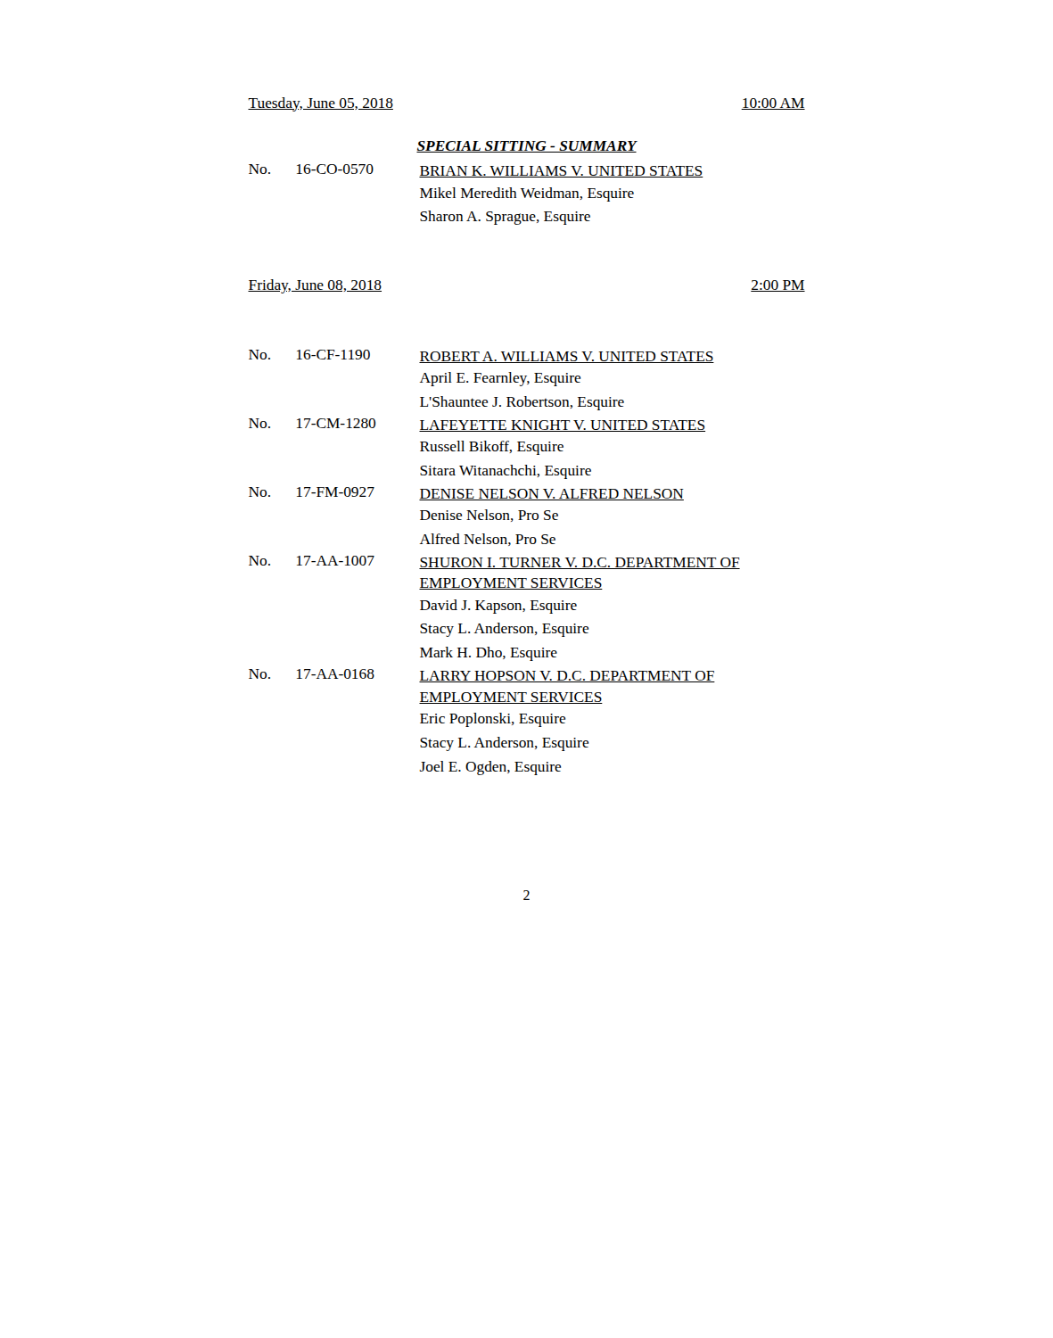Tuesday, June 05, 2018 10:00 AM
SPECIAL SITTING - SUMMARY
| No. | 16-CO-0570 | BRIAN K. WILLIAMS V. UNITED STATES |
| | | Mikel Meredith Weidman, Esquire Sharon A. Sprague, Esquire |
Friday, June 08, 2018 2:00 PM
| No. | 16-CF-1190 | ROBERT A. WILLIAMS V. UNITED STATES |
| | | April E. Fearnley, Esquire L'Shauntee J. Robertson, Esquire |
| No. | 17-CM-1280 | LAFEYETTE KNIGHT V. UNITED STATES |
| | | Russell Bikoff, Esquire Sitara Witanachchi, Esquire |
| No. | 17-FM-0927 | DENISE NELSON V. ALFRED NELSON |
| | | Denise Nelson, Pro Se Alfred Nelson, Pro Se |
| No. | 17-AA-1007 | SHURON I. TURNER V. D.C. DEPARTMENT OF EMPLOYMENT SERVICES |
| | | David J. Kapson, Esquire Stacy L. Anderson, Esquire Mark H. Dho, Esquire |
| No. | 17-AA-0168 | LARRY HOPSON V. D.C. DEPARTMENT OF EMPLOYMENT SERVICES |
| | | Eric Poplonski, Esquire Stacy L. Anderson, Esquire Joel E. Ogden, Esquire |
2